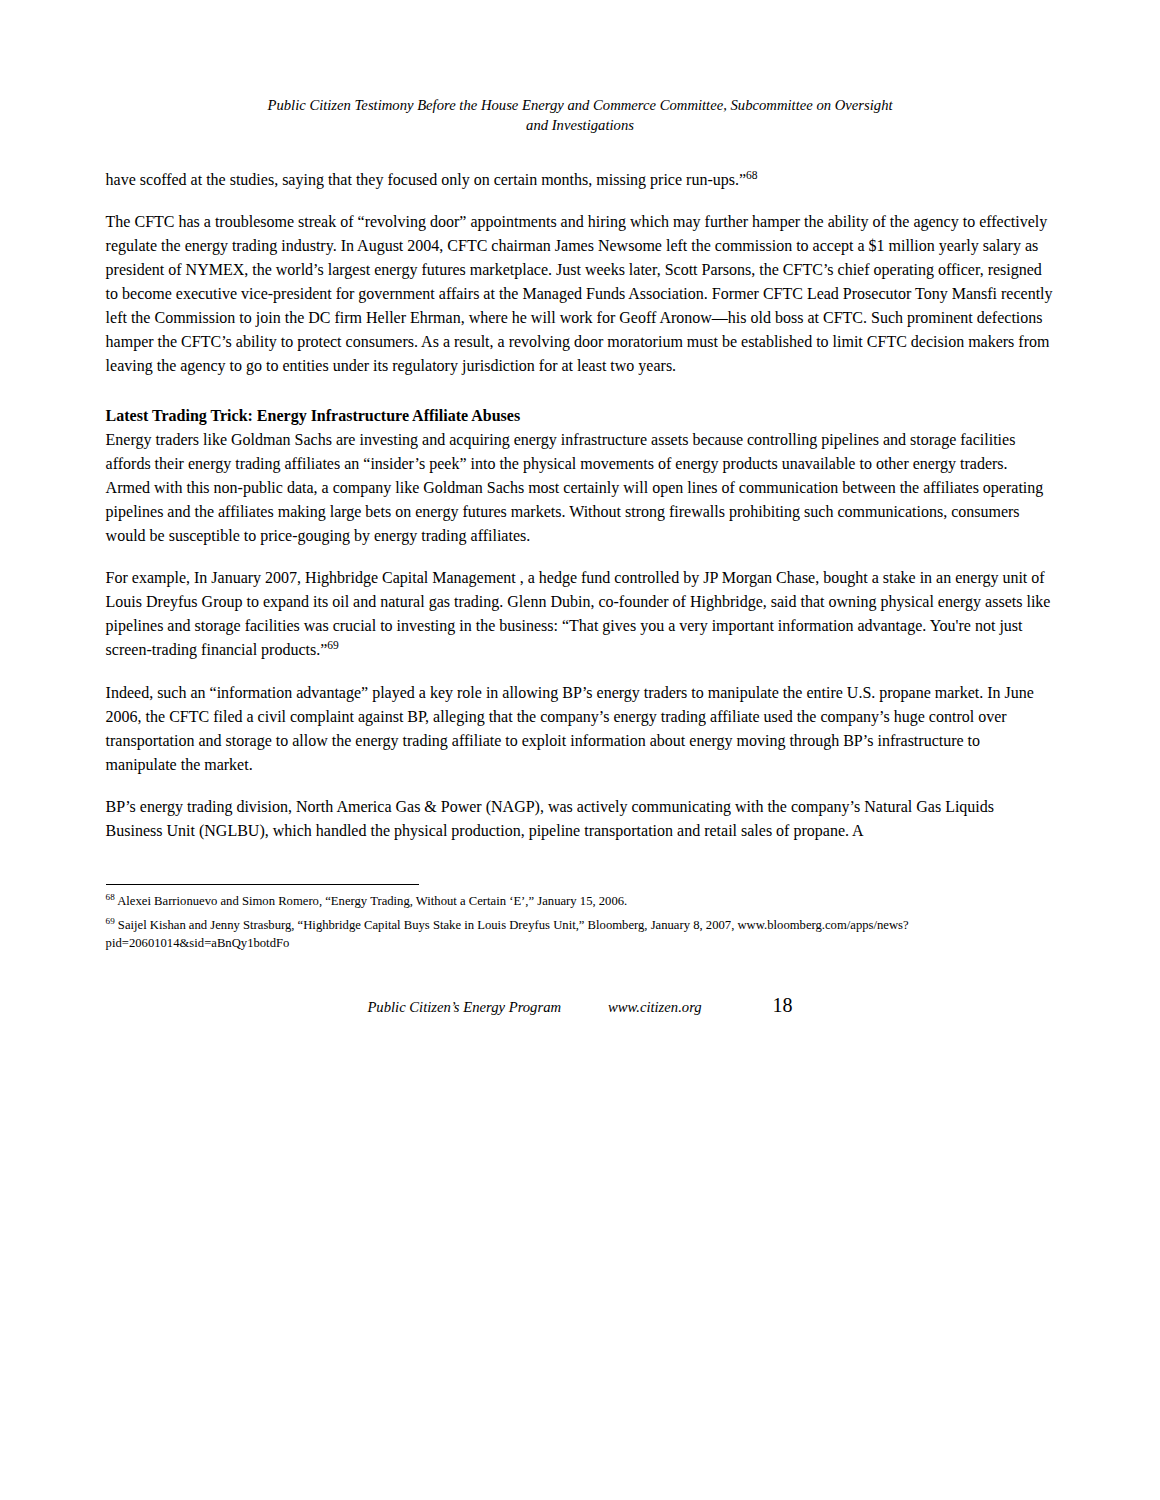Public Citizen Testimony Before the House Energy and Commerce Committee, Subcommittee on Oversight
and Investigations
have scoffed at the studies, saying that they focused only on certain months, missing price run-ups.”68
The CFTC has a troublesome streak of “revolving door” appointments and hiring which may further hamper the ability of the agency to effectively regulate the energy trading industry. In August 2004, CFTC chairman James Newsome left the commission to accept a $1 million yearly salary as president of NYMEX, the world’s largest energy futures marketplace. Just weeks later, Scott Parsons, the CFTC’s chief operating officer, resigned to become executive vice-president for government affairs at the Managed Funds Association. Former CFTC Lead Prosecutor Tony Mansfi recently left the Commission to join the DC firm Heller Ehrman, where he will work for Geoff Aronow—his old boss at CFTC. Such prominent defections hamper the CFTC’s ability to protect consumers. As a result, a revolving door moratorium must be established to limit CFTC decision makers from leaving the agency to go to entities under its regulatory jurisdiction for at least two years.
Latest Trading Trick: Energy Infrastructure Affiliate Abuses
Energy traders like Goldman Sachs are investing and acquiring energy infrastructure assets because controlling pipelines and storage facilities affords their energy trading affiliates an “insider’s peek” into the physical movements of energy products unavailable to other energy traders. Armed with this non-public data, a company like Goldman Sachs most certainly will open lines of communication between the affiliates operating pipelines and the affiliates making large bets on energy futures markets. Without strong firewalls prohibiting such communications, consumers would be susceptible to price-gouging by energy trading affiliates.
For example, In January 2007, Highbridge Capital Management , a hedge fund controlled by JP Morgan Chase, bought a stake in an energy unit of Louis Dreyfus Group to expand its oil and natural gas trading. Glenn Dubin, co-founder of Highbridge, said that owning physical energy assets like pipelines and storage facilities was crucial to investing in the business: “That gives you a very important information advantage. You're not just screen-trading financial products.”69
Indeed, such an “information advantage” played a key role in allowing BP’s energy traders to manipulate the entire U.S. propane market. In June 2006, the CFTC filed a civil complaint against BP, alleging that the company’s energy trading affiliate used the company’s huge control over transportation and storage to allow the energy trading affiliate to exploit information about energy moving through BP’s infrastructure to manipulate the market.
BP’s energy trading division, North America Gas & Power (NAGP), was actively communicating with the company’s Natural Gas Liquids Business Unit (NGLBU), which handled the physical production, pipeline transportation and retail sales of propane. A
68 Alexei Barrionuevo and Simon Romero, “Energy Trading, Without a Certain ‘E’,” January 15, 2006.
69 Saijel Kishan and Jenny Strasburg, “Highbridge Capital Buys Stake in Louis Dreyfus Unit,” Bloomberg, January 8, 2007, www.bloomberg.com/apps/news?pid=20601014&sid=aBnQy1botdFo
Public Citizen’s Energy Program www.citizen.org 18